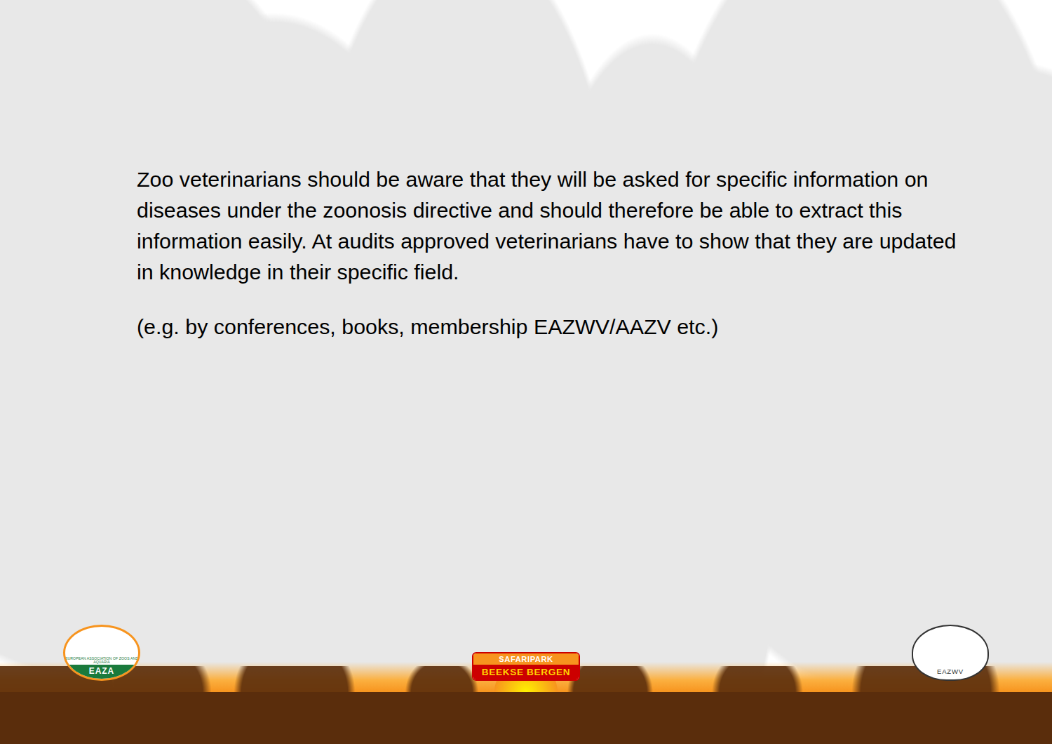Zoo veterinarians should be aware that they will be asked for specific information on diseases under the zoonosis directive and should therefore be able to extract this information easily. At audits approved veterinarians have to show that they are updated in knowledge in their specific field.
(e.g. by conferences, books, membership EAZWV/AAZV etc.)
EUROPEAN ASSOCIATION OF ZOOS AND AQUARIA
EAZA
SAFARIPARK
BEEKSE BERGEN
EAZWV